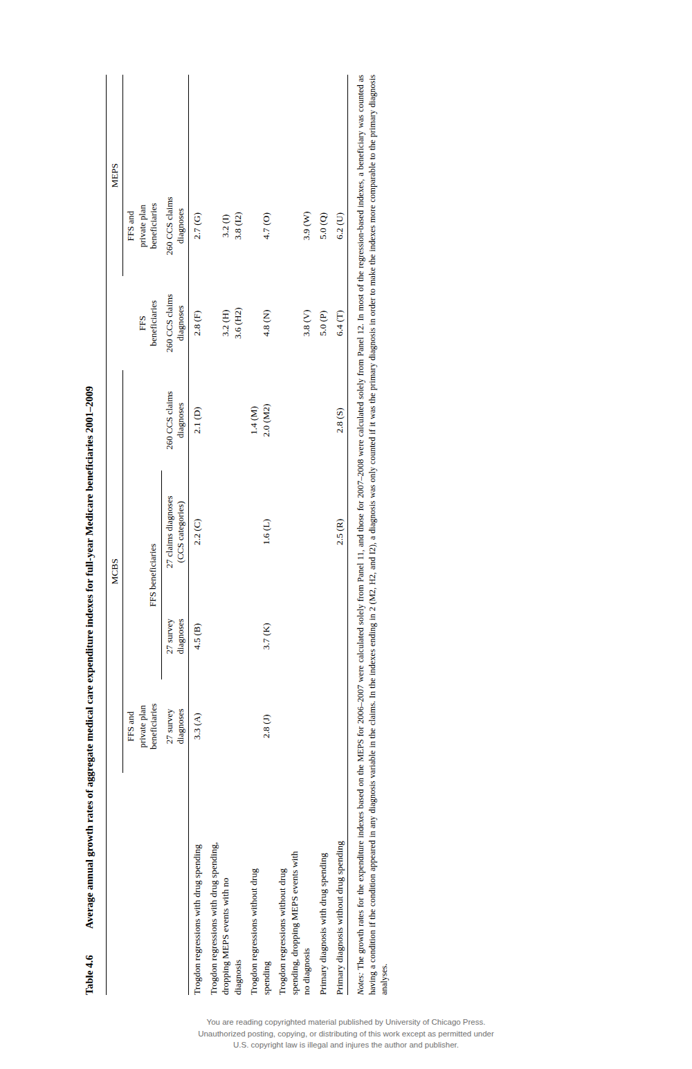Table 4.6 Average annual growth rates of aggregate medical care expenditure indexes for full-year Medicare beneficiaries 2001–2009
| | MCBS | | MEPS |
| --- | --- | --- | --- |
| | FFS and private plan beneficiaries | FFS beneficiaries | | FFS beneficiaries | FFS and private plan beneficiaries | |
| | 27 survey diagnoses | 27 survey diagnoses | 27 claims diagnoses (CCS categories) | 260 CCS claims diagnoses | 260 CCS claims diagnoses | 260 CCS claims diagnoses | |
| Trogdon regressions with drug spending | 3.3 (A) | 4.5 (B) | 2.2 (C) | 2.1 (D) | 2.8 (F) | 2.7 (G) | |
| Trogdon regressions with drug spending, dropping MEPS events with no diagnosis | | | | | 3.2 (H) 3.6 (H2) | 3.2 (I) 3.8 (I2) | |
| Trogdon regressions without drug spending | 2.8 (J) | 3.7 (K) | 1.6 (L) | 1.4 (M) 2.0 (M2) | 4.8 (N) | 4.7 (O) | |
| Trogdon regressions without drug spending, dropping MEPS events with no diagnosis | | | | | 3.8 (V) | 3.9 (W) | |
| Primary diagnosis with drug spending | | | | | 5.0 (P) | 5.0 (Q) | |
| Primary diagnosis without drug spending | | | 2.5 (R) | 2.8 (S) | 6.4 (T) | 6.2 (U) | |
Notes: The growth rates for the expenditure indexes based on the MEPS for 2006–2007 were calculated solely from Panel 11, and those for 2007–2008 were calculated solely from Panel 12. In most of the regression-based indexes, a beneficiary was counted as having a condition if the condition appeared in any diagnosis variable in the claims. In the indexes ending in 2 (M2, H2, and I2), a diagnosis was only counted if it was the primary diagnosis in order to make the indexes more comparable to the primary diagnosis analyses.
You are reading copyrighted material published by University of Chicago Press.
Unauthorized posting, copying, or distributing of this work except as permitted under
U.S. copyright law is illegal and injures the author and publisher.